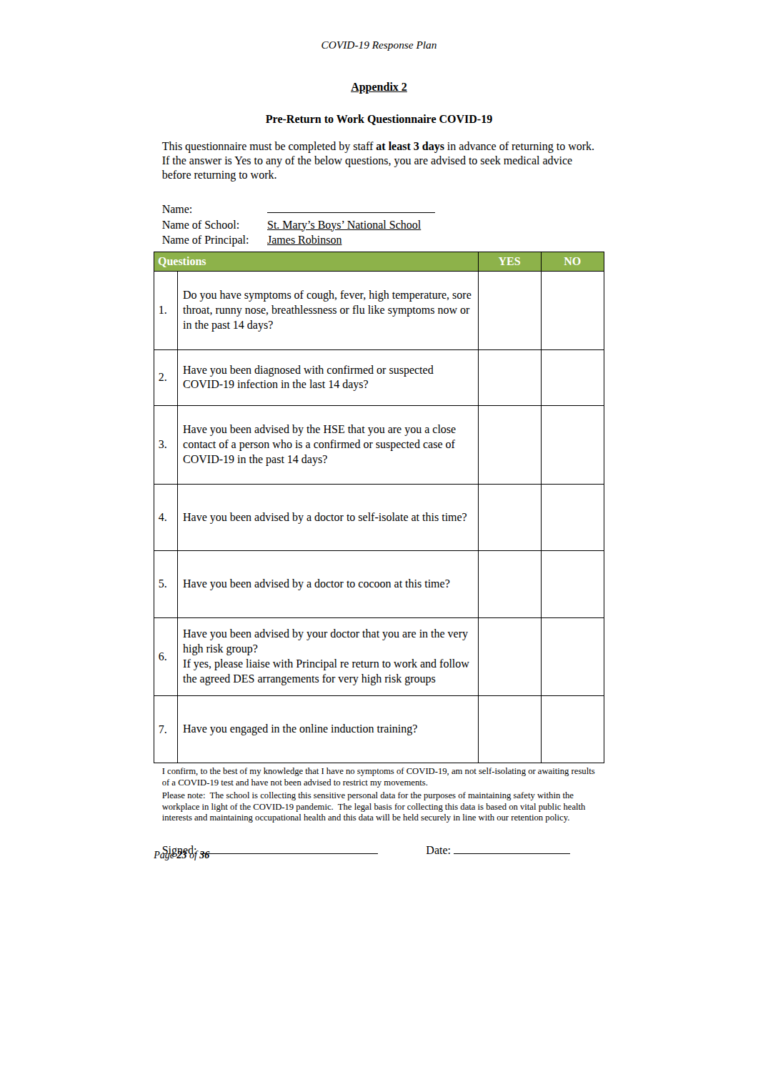COVID-19 Response Plan
Appendix 2
Pre-Return to Work Questionnaire COVID-19
This questionnaire must be completed by staff at least 3 days in advance of returning to work. If the answer is Yes to any of the below questions, you are advised to seek medical advice before returning to work.
| Name: | |
| Name of School: | St. Mary’s Boys’ National School |
| Name of Principal: | James Robinson |
| Questions | YES | NO |
| --- | --- | --- |
| 1. | Do you have symptoms of cough, fever, high temperature, sore throat, runny nose, breathlessness or flu like symptoms now or in the past 14 days? | | |
| 2. | Have you been diagnosed with confirmed or suspected COVID-19 infection in the last 14 days? | | |
| 3. | Have you been advised by the HSE that you are you a close contact of a person who is a confirmed or suspected case of COVID-19 in the past 14 days? | | |
| 4. | Have you been advised by a doctor to self-isolate at this time? | | |
| 5. | Have you been advised by a doctor to cocoon at this time? | | |
| 6. | Have you been advised by your doctor that you are in the very high risk group? If yes, please liaise with Principal re return to work and follow the agreed DES arrangements for very high risk groups | | |
| 7. | Have you engaged in the online induction training? | | |
I confirm, to the best of my knowledge that I have no symptoms of COVID-19, am not self-isolating or awaiting results of a COVID-19 test and have not been advised to restrict my movements.
Please note: The school is collecting this sensitive personal data for the purposes of maintaining safety within the workplace in light of the COVID-19 pandemic. The legal basis for collecting this data is based on vital public health interests and maintaining occupational health and this data will be held securely in line with our retention policy.
Signed: Date:
Page 23 of 36